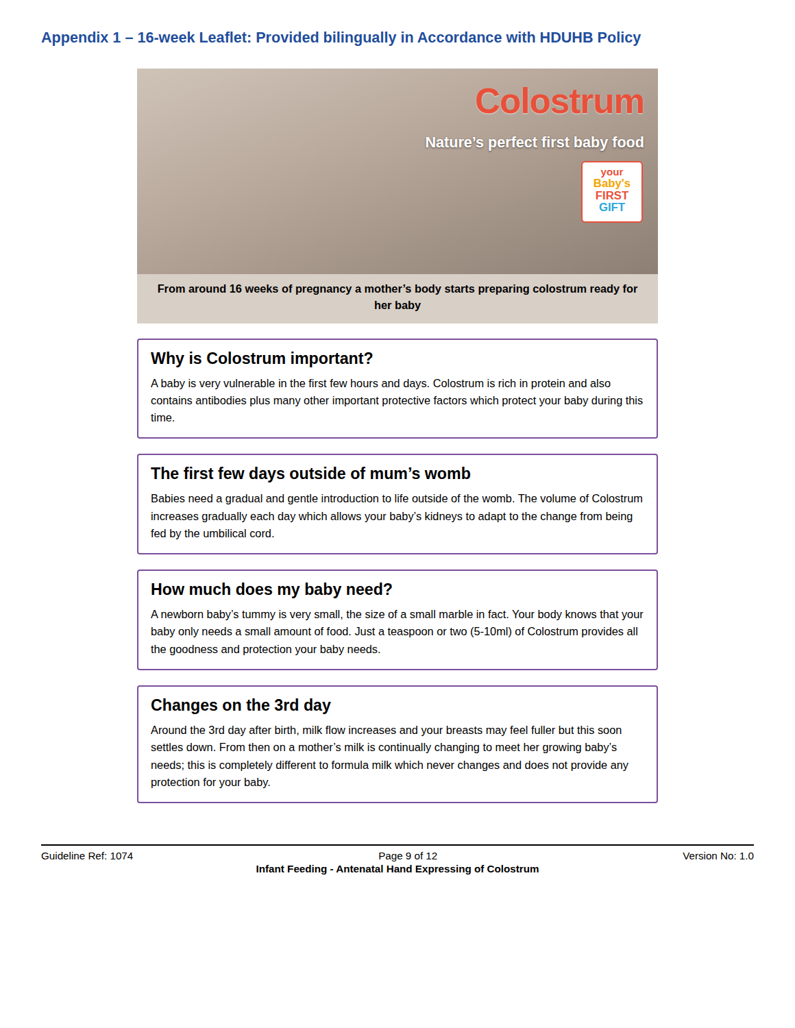Appendix 1 – 16-week Leaflet: Provided bilingually in Accordance with HDUHB Policy
Colostrum
Nature’s perfect first baby food
your
Baby's
FIRST
GIFT
From around 16 weeks of pregnancy a mother’s body starts preparing colostrum ready for her baby
Why is Colostrum important?
A baby is very vulnerable in the first few hours and days. Colostrum is rich in protein and also contains antibodies plus many other important protective factors which protect your baby during this time.
The first few days outside of mum’s womb
Babies need a gradual and gentle introduction to life outside of the womb. The volume of Colostrum increases gradually each day which allows your baby’s kidneys to adapt to the change from being fed by the umbilical cord.
How much does my baby need?
A newborn baby’s tummy is very small, the size of a small marble in fact. Your body knows that your baby only needs a small amount of food. Just a teaspoon or two (5-10ml) of Colostrum provides all the goodness and protection your baby needs.
Changes on the 3rd day
Around the 3rd day after birth, milk flow increases and your breasts may feel fuller but this soon settles down. From then on a mother’s milk is continually changing to meet her growing baby’s needs; this is completely different to formula milk which never changes and does not provide any protection for your baby.
Guideline Ref: 1074 Page 9 of 12 Version No: 1.0
Infant Feeding - Antenatal Hand Expressing of Colostrum